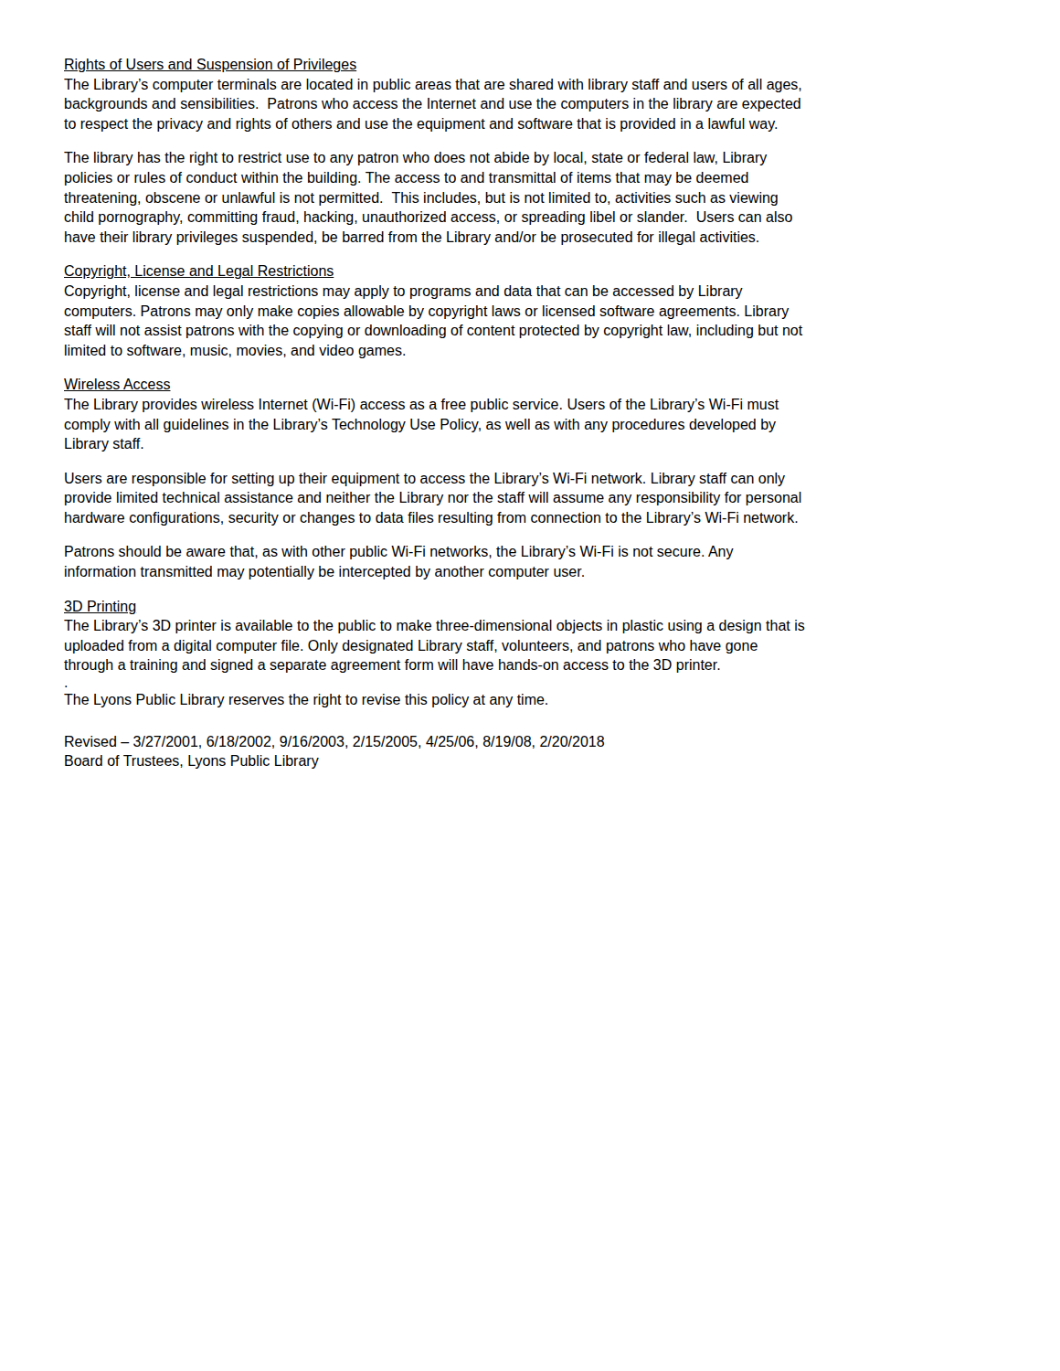Rights of Users and Suspension of Privileges
The Library’s computer terminals are located in public areas that are shared with library staff and users of all ages, backgrounds and sensibilities. Patrons who access the Internet and use the computers in the library are expected to respect the privacy and rights of others and use the equipment and software that is provided in a lawful way.
The library has the right to restrict use to any patron who does not abide by local, state or federal law, Library policies or rules of conduct within the building. The access to and transmittal of items that may be deemed threatening, obscene or unlawful is not permitted. This includes, but is not limited to, activities such as viewing child pornography, committing fraud, hacking, unauthorized access, or spreading libel or slander. Users can also have their library privileges suspended, be barred from the Library and/or be prosecuted for illegal activities.
Copyright, License and Legal Restrictions
Copyright, license and legal restrictions may apply to programs and data that can be accessed by Library computers. Patrons may only make copies allowable by copyright laws or licensed software agreements. Library staff will not assist patrons with the copying or downloading of content protected by copyright law, including but not limited to software, music, movies, and video games.
Wireless Access
The Library provides wireless Internet (Wi-Fi) access as a free public service. Users of the Library’s Wi-Fi must comply with all guidelines in the Library’s Technology Use Policy, as well as with any procedures developed by Library staff.
Users are responsible for setting up their equipment to access the Library’s Wi-Fi network. Library staff can only provide limited technical assistance and neither the Library nor the staff will assume any responsibility for personal hardware configurations, security or changes to data files resulting from connection to the Library’s Wi-Fi network.
Patrons should be aware that, as with other public Wi-Fi networks, the Library’s Wi-Fi is not secure. Any information transmitted may potentially be intercepted by another computer user.
3D Printing
The Library’s 3D printer is available to the public to make three-dimensional objects in plastic using a design that is uploaded from a digital computer file. Only designated Library staff, volunteers, and patrons who have gone through a training and signed a separate agreement form will have hands-on access to the 3D printer.
.
The Lyons Public Library reserves the right to revise this policy at any time.
Revised – 3/27/2001, 6/18/2002, 9/16/2003, 2/15/2005, 4/25/06, 8/19/08, 2/20/2018
Board of Trustees, Lyons Public Library